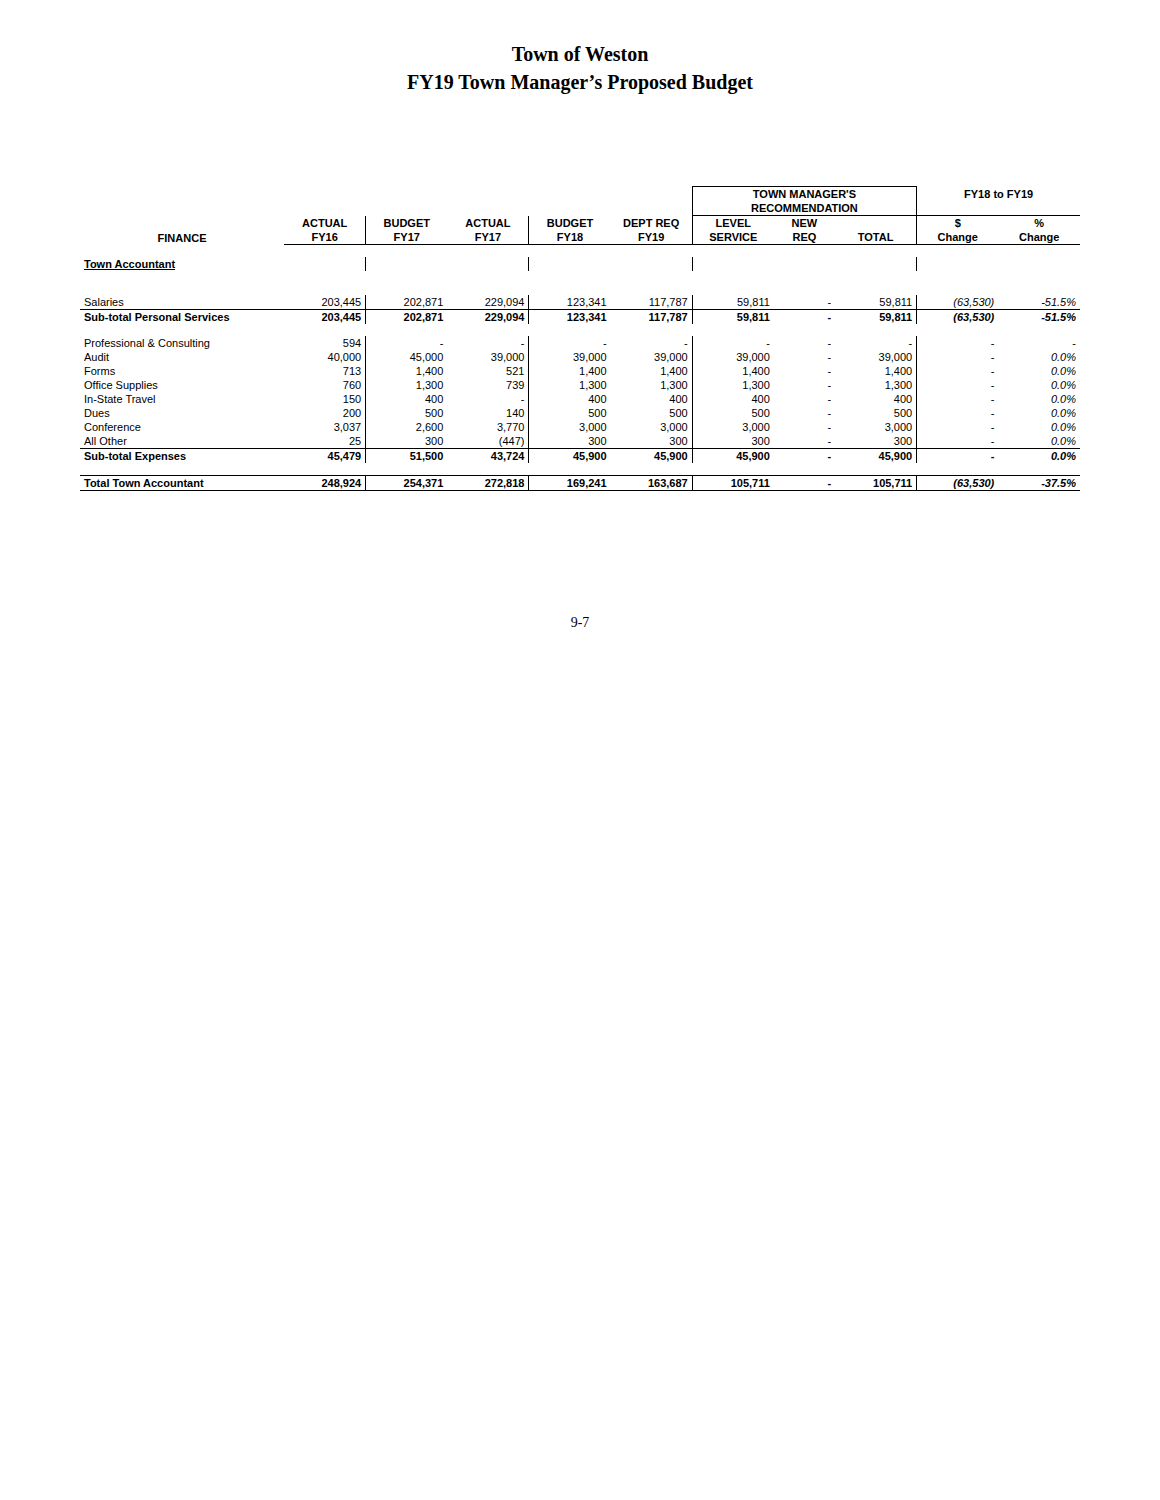Town of Weston
FY19 Town Manager’s Proposed Budget
| | | | | | | TOWN MANAGER'S | FY18 to FY19 |
| | | | | | | RECOMMENDATION | |
| | ACTUAL | BUDGET | ACTUAL | BUDGET | DEPT REQ | LEVEL | NEW | | $ | % |
| FINANCE | FY16 | FY17 | FY17 | FY18 | FY19 | SERVICE | REQ | TOTAL | Change | Change |
| Town Accountant | | | | | | | | | | |
| Salaries | 203,445 | 202,871 | 229,094 | 123,341 | 117,787 | 59,811 | - | 59,811 | (63,530) | -51.5% |
| Sub-total Personal Services | 203,445 | 202,871 | 229,094 | 123,341 | 117,787 | 59,811 | - | 59,811 | (63,530) | -51.5% |
| Professional & Consulting | 594 | - | - | - | - | - | - | - | - | - |
| Audit | 40,000 | 45,000 | 39,000 | 39,000 | 39,000 | 39,000 | - | 39,000 | - | 0.0% |
| Forms | 713 | 1,400 | 521 | 1,400 | 1,400 | 1,400 | - | 1,400 | - | 0.0% |
| Office Supplies | 760 | 1,300 | 739 | 1,300 | 1,300 | 1,300 | - | 1,300 | - | 0.0% |
| In-State Travel | 150 | 400 | - | 400 | 400 | 400 | - | 400 | - | 0.0% |
| Dues | 200 | 500 | 140 | 500 | 500 | 500 | - | 500 | - | 0.0% |
| Conference | 3,037 | 2,600 | 3,770 | 3,000 | 3,000 | 3,000 | - | 3,000 | - | 0.0% |
| All Other | 25 | 300 | (447) | 300 | 300 | 300 | - | 300 | - | 0.0% |
| Sub-total Expenses | 45,479 | 51,500 | 43,724 | 45,900 | 45,900 | 45,900 | - | 45,900 | - | 0.0% |
| Total Town Accountant | 248,924 | 254,371 | 272,818 | 169,241 | 163,687 | 105,711 | - | 105,711 | (63,530) | -37.5% |
9-7